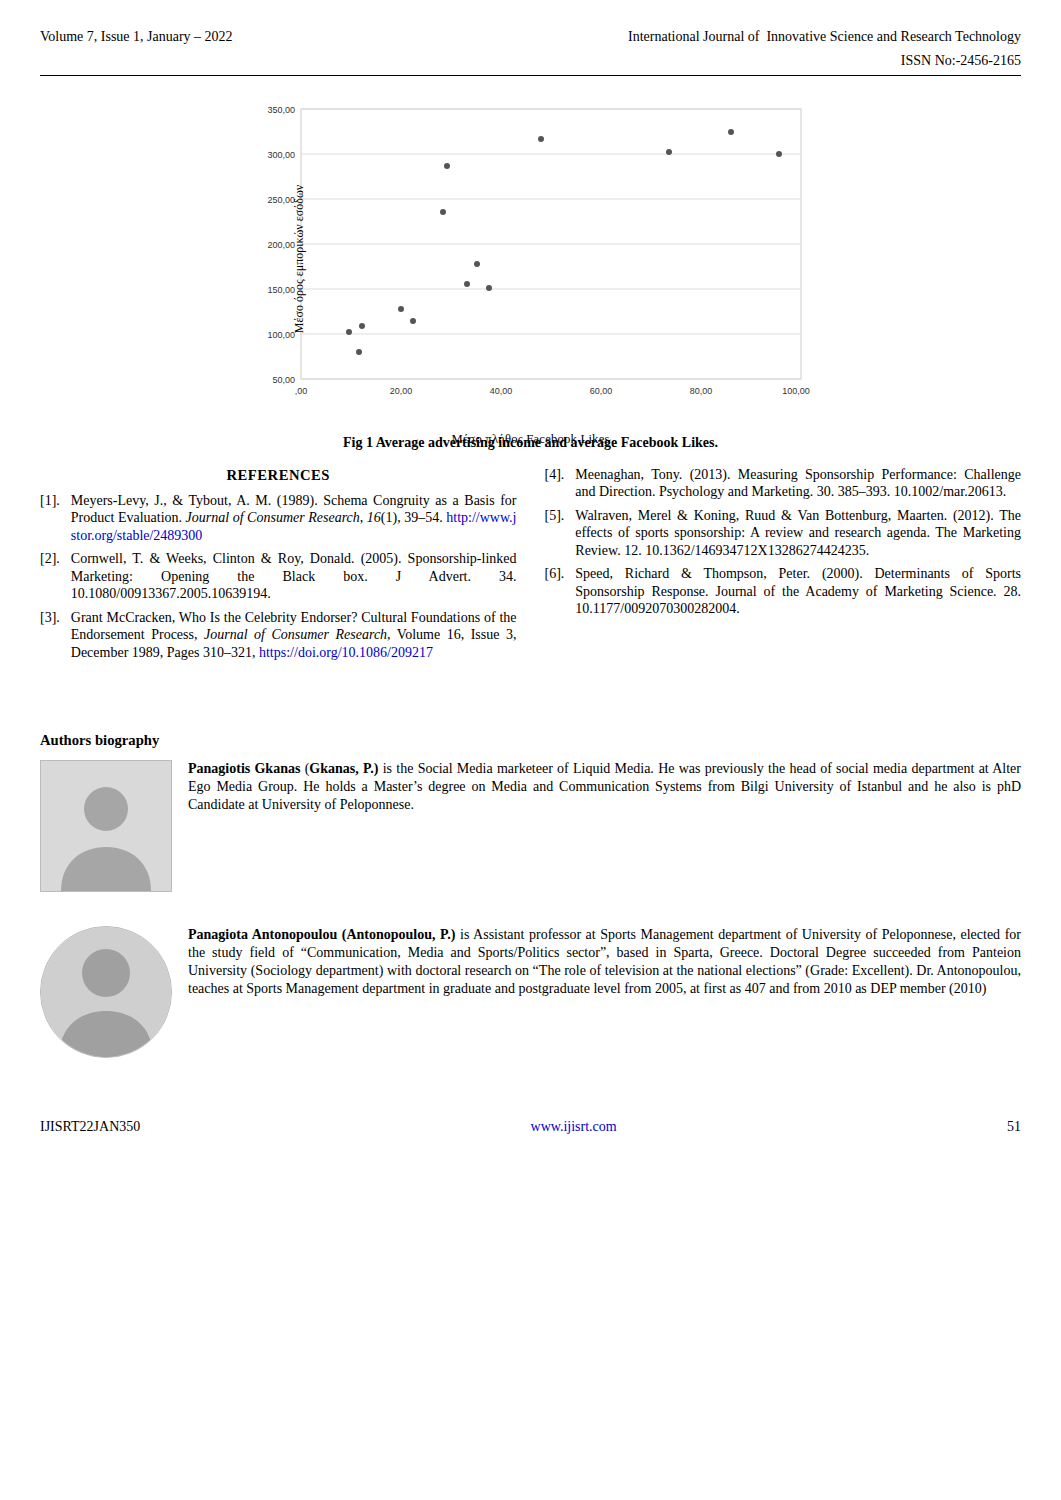Volume 7, Issue 1, January – 2022
International Journal of Innovative Science and Research Technology ISSN No:-2456-2165
Μέσο όρος εμπορικών εσόδων 350,00 300,00 250,00 200,00 150,00 100,00 50,00 ,00 20,00 40,00 60,00 80,00 100,00
Μέσο πλήθος Facebook Likes
Fig 1 Average advertising income and average Facebook Likes.
REFERENCES
[1]. Meyers-Levy, J., & Tybout, A. M. (1989). Schema Congruity as a Basis for Product Evaluation. Journal of Consumer Research, 16(1), 39–54. http://www.jstor.org/stable/2489300
[2]. Cornwell, T. & Weeks, Clinton & Roy, Donald. (2005). Sponsorship-linked Marketing: Opening the Black box. J Advert. 34. 10.1080/00913367.2005.10639194.
[3]. Grant McCracken, Who Is the Celebrity Endorser? Cultural Foundations of the Endorsement Process, Journal of Consumer Research, Volume 16, Issue 3, December 1989, Pages 310–321, https://doi.org/10.1086/209217
[4]. Meenaghan, Tony. (2013). Measuring Sponsorship Performance: Challenge and Direction. Psychology and Marketing. 30. 385–393. 10.1002/mar.20613.
[5]. Walraven, Merel & Koning, Ruud & Van Bottenburg, Maarten. (2012). The effects of sports sponsorship: A review and research agenda. The Marketing Review. 12. 10.1362/146934712X13286274424235.
[6]. Speed, Richard & Thompson, Peter. (2000). Determinants of Sports Sponsorship Response. Journal of the Academy of Marketing Science. 28. 10.1177/0092070300282004.
Authors biography
Panagiotis Gkanas (Gkanas, P.) is the Social Media marketeer of Liquid Media. He was previously the head of social media department at Alter Ego Media Group. He holds a Master’s degree on Media and Communication Systems from Bilgi University of Istanbul and he also is phD Candidate at University of Peloponnese.
Panagiota Antonopoulou (Antonopoulou, P.) is Assistant professor at Sports Management department of University of Peloponnese, elected for the study field of “Communication, Media and Sports/Politics sector”, based in Sparta, Greece. Doctoral Degree succeeded from Panteion University (Sociology department) with doctoral research on “The role of television at the national elections” (Grade: Excellent). Dr. Antonopoulou, teaches at Sports Management department in graduate and postgraduate level from 2005, at first as 407 and from 2010 as DEP member (2010)
IJISRT22JAN350
www.ijisrt.com
51